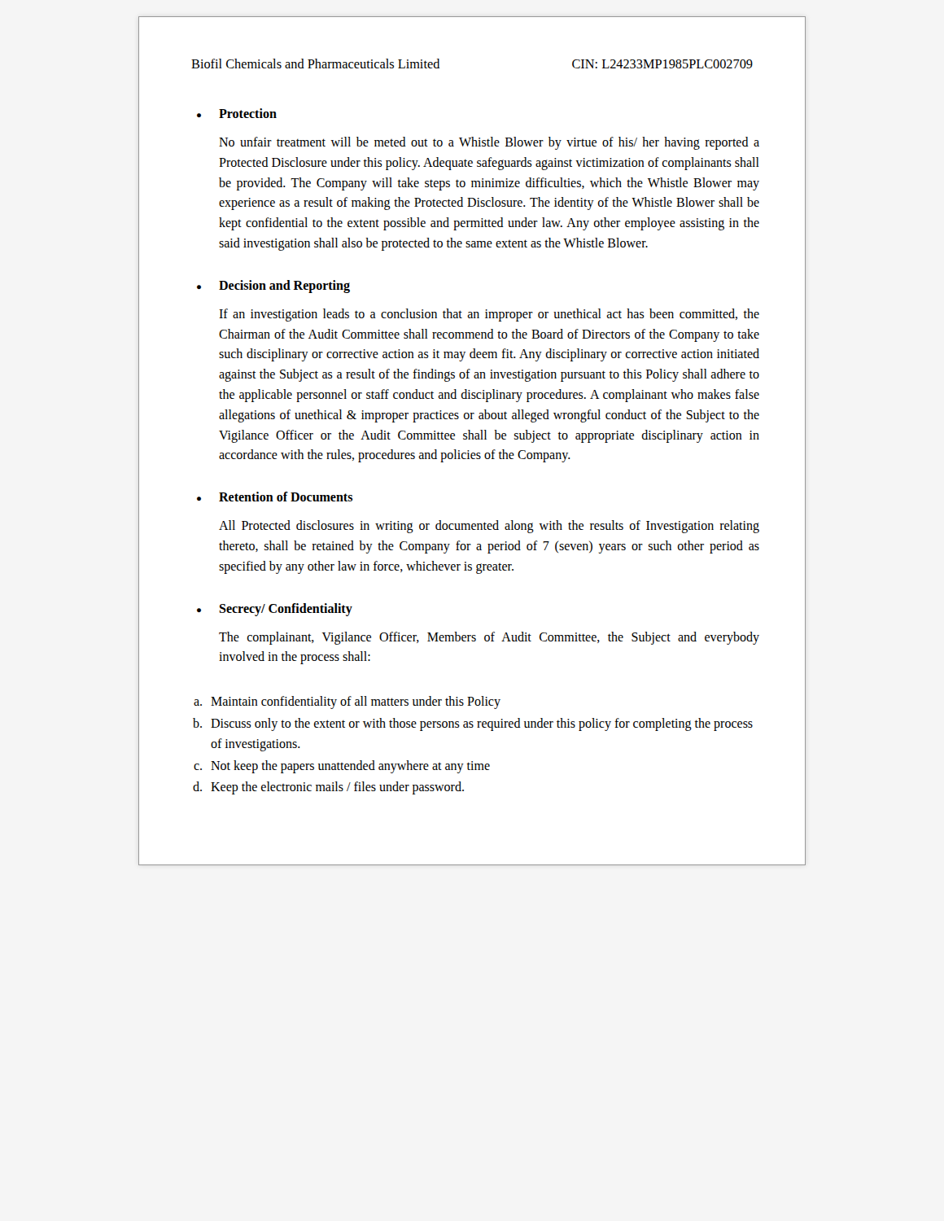Biofil Chemicals and Pharmaceuticals Limited
CIN: L24233MP1985PLC002709
Protection
No unfair treatment will be meted out to a Whistle Blower by virtue of his/ her having reported a Protected Disclosure under this policy. Adequate safeguards against victimization of complainants shall be provided. The Company will take steps to minimize difficulties, which the Whistle Blower may experience as a result of making the Protected Disclosure. The identity of the Whistle Blower shall be kept confidential to the extent possible and permitted under law. Any other employee assisting in the said investigation shall also be protected to the same extent as the Whistle Blower.
Decision and Reporting
If an investigation leads to a conclusion that an improper or unethical act has been committed, the Chairman of the Audit Committee shall recommend to the Board of Directors of the Company to take such disciplinary or corrective action as it may deem fit. Any disciplinary or corrective action initiated against the Subject as a result of the findings of an investigation pursuant to this Policy shall adhere to the applicable personnel or staff conduct and disciplinary procedures. A complainant who makes false allegations of unethical & improper practices or about alleged wrongful conduct of the Subject to the Vigilance Officer or the Audit Committee shall be subject to appropriate disciplinary action in accordance with the rules, procedures and policies of the Company.
Retention of Documents
All Protected disclosures in writing or documented along with the results of Investigation relating thereto, shall be retained by the Company for a period of 7 (seven) years or such other period as specified by any other law in force, whichever is greater.
Secrecy/ Confidentiality
The complainant, Vigilance Officer, Members of Audit Committee, the Subject and everybody involved in the process shall:
Maintain confidentiality of all matters under this Policy
Discuss only to the extent or with those persons as required under this policy for completing the process of investigations.
Not keep the papers unattended anywhere at any time
Keep the electronic mails / files under password.